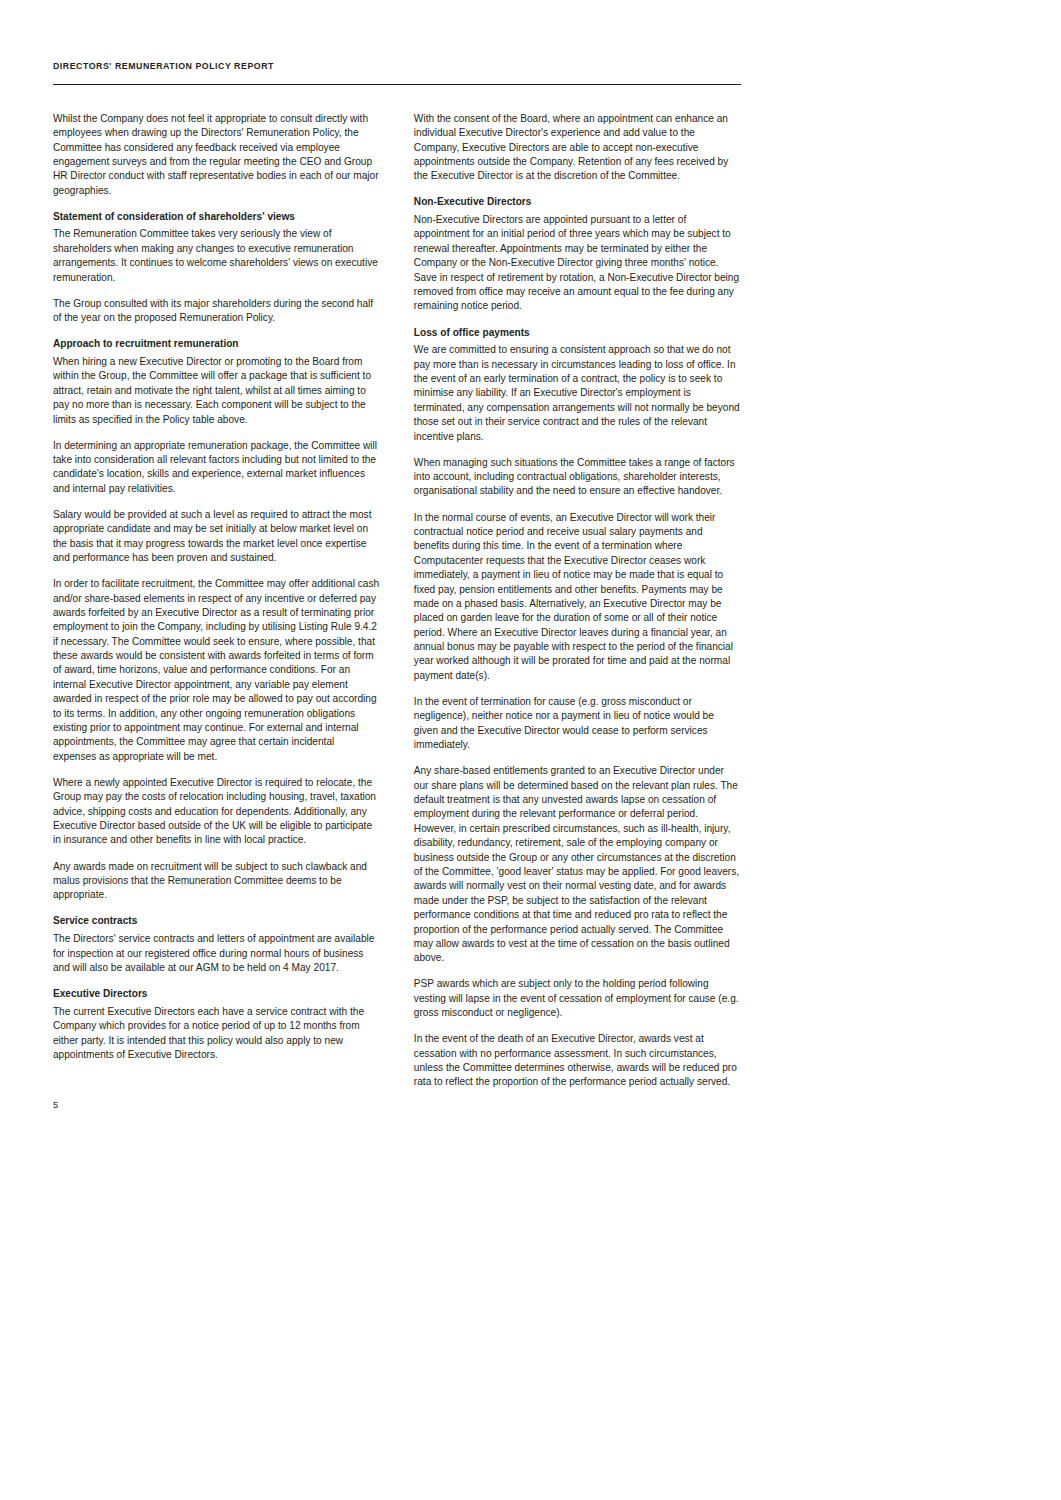Directors' Remuneration Policy Report
Whilst the Company does not feel it appropriate to consult directly with employees when drawing up the Directors' Remuneration Policy, the Committee has considered any feedback received via employee engagement surveys and from the regular meeting the CEO and Group HR Director conduct with staff representative bodies in each of our major geographies.
Statement of consideration of shareholders' views
The Remuneration Committee takes very seriously the view of shareholders when making any changes to executive remuneration arrangements. It continues to welcome shareholders' views on executive remuneration.
The Group consulted with its major shareholders during the second half of the year on the proposed Remuneration Policy.
Approach to recruitment remuneration
When hiring a new Executive Director or promoting to the Board from within the Group, the Committee will offer a package that is sufficient to attract, retain and motivate the right talent, whilst at all times aiming to pay no more than is necessary. Each component will be subject to the limits as specified in the Policy table above.
In determining an appropriate remuneration package, the Committee will take into consideration all relevant factors including but not limited to the candidate's location, skills and experience, external market influences and internal pay relativities.
Salary would be provided at such a level as required to attract the most appropriate candidate and may be set initially at below market level on the basis that it may progress towards the market level once expertise and performance has been proven and sustained.
In order to facilitate recruitment, the Committee may offer additional cash and/or share-based elements in respect of any incentive or deferred pay awards forfeited by an Executive Director as a result of terminating prior employment to join the Company, including by utilising Listing Rule 9.4.2 if necessary. The Committee would seek to ensure, where possible, that these awards would be consistent with awards forfeited in terms of form of award, time horizons, value and performance conditions. For an internal Executive Director appointment, any variable pay element awarded in respect of the prior role may be allowed to pay out according to its terms. In addition, any other ongoing remuneration obligations existing prior to appointment may continue. For external and internal appointments, the Committee may agree that certain incidental expenses as appropriate will be met.
Where a newly appointed Executive Director is required to relocate, the Group may pay the costs of relocation including housing, travel, taxation advice, shipping costs and education for dependents. Additionally, any Executive Director based outside of the UK will be eligible to participate in insurance and other benefits in line with local practice.
Any awards made on recruitment will be subject to such clawback and malus provisions that the Remuneration Committee deems to be appropriate.
Service contracts
The Directors' service contracts and letters of appointment are available for inspection at our registered office during normal hours of business and will also be available at our AGM to be held on 4 May 2017.
Executive Directors
The current Executive Directors each have a service contract with the Company which provides for a notice period of up to 12 months from either party. It is intended that this policy would also apply to new appointments of Executive Directors.
With the consent of the Board, where an appointment can enhance an individual Executive Director's experience and add value to the Company, Executive Directors are able to accept non-executive appointments outside the Company. Retention of any fees received by the Executive Director is at the discretion of the Committee.
Non-Executive Directors
Non-Executive Directors are appointed pursuant to a letter of appointment for an initial period of three years which may be subject to renewal thereafter. Appointments may be terminated by either the Company or the Non-Executive Director giving three months' notice. Save in respect of retirement by rotation, a Non-Executive Director being removed from office may receive an amount equal to the fee during any remaining notice period.
Loss of office payments
We are committed to ensuring a consistent approach so that we do not pay more than is necessary in circumstances leading to loss of office. In the event of an early termination of a contract, the policy is to seek to minimise any liability. If an Executive Director's employment is terminated, any compensation arrangements will not normally be beyond those set out in their service contract and the rules of the relevant incentive plans.
When managing such situations the Committee takes a range of factors into account, including contractual obligations, shareholder interests, organisational stability and the need to ensure an effective handover.
In the normal course of events, an Executive Director will work their contractual notice period and receive usual salary payments and benefits during this time. In the event of a termination where Computacenter requests that the Executive Director ceases work immediately, a payment in lieu of notice may be made that is equal to fixed pay, pension entitlements and other benefits. Payments may be made on a phased basis. Alternatively, an Executive Director may be placed on garden leave for the duration of some or all of their notice period. Where an Executive Director leaves during a financial year, an annual bonus may be payable with respect to the period of the financial year worked although it will be prorated for time and paid at the normal payment date(s).
In the event of termination for cause (e.g. gross misconduct or negligence), neither notice nor a payment in lieu of notice would be given and the Executive Director would cease to perform services immediately.
Any share-based entitlements granted to an Executive Director under our share plans will be determined based on the relevant plan rules. The default treatment is that any unvested awards lapse on cessation of employment during the relevant performance or deferral period. However, in certain prescribed circumstances, such as ill-health, injury, disability, redundancy, retirement, sale of the employing company or business outside the Group or any other circumstances at the discretion of the Committee, 'good leaver' status may be applied. For good leavers, awards will normally vest on their normal vesting date, and for awards made under the PSP, be subject to the satisfaction of the relevant performance conditions at that time and reduced pro rata to reflect the proportion of the performance period actually served. The Committee may allow awards to vest at the time of cessation on the basis outlined above.
PSP awards which are subject only to the holding period following vesting will lapse in the event of cessation of employment for cause (e.g. gross misconduct or negligence).
In the event of the death of an Executive Director, awards vest at cessation with no performance assessment. In such circumstances, unless the Committee determines otherwise, awards will be reduced pro rata to reflect the proportion of the performance period actually served.
5